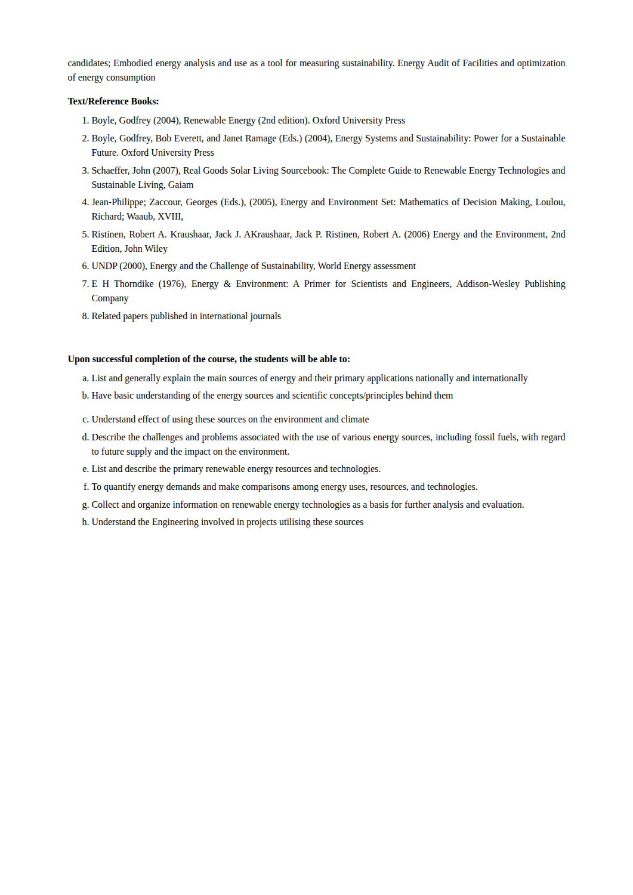candidates; Embodied energy analysis and use as a tool for measuring sustainability. Energy Audit of Facilities and optimization of energy consumption
Text/Reference Books:
Boyle, Godfrey (2004), Renewable Energy (2nd edition). Oxford University Press
Boyle, Godfrey, Bob Everett, and Janet Ramage (Eds.) (2004), Energy Systems and Sustainability: Power for a Sustainable Future. Oxford University Press
Schaeffer, John (2007), Real Goods Solar Living Sourcebook: The Complete Guide to Renewable Energy Technologies and Sustainable Living, Gaiam
Jean-Philippe; Zaccour, Georges (Eds.), (2005), Energy and Environment Set: Mathematics of Decision Making, Loulou, Richard; Waaub, XVIII,
Ristinen, Robert A. Kraushaar, Jack J. AKraushaar, Jack P. Ristinen, Robert A. (2006) Energy and the Environment, 2nd Edition, John Wiley
UNDP (2000), Energy and the Challenge of Sustainability, World Energy assessment
E H Thorndike (1976), Energy & Environment: A Primer for Scientists and Engineers, Addison-Wesley Publishing Company
Related papers published in international journals
Upon successful completion of the course, the students will be able to:
List and generally explain the main sources of energy and their primary applications nationally and internationally
Have basic understanding of the energy sources and scientific concepts/principles behind them
Understand effect of using these sources on the environment and climate
Describe the challenges and problems associated with the use of various energy sources, including fossil fuels, with regard to future supply and the impact on the environment.
List and describe the primary renewable energy resources and technologies.
To quantify energy demands and make comparisons among energy uses, resources, and technologies.
Collect and organize information on renewable energy technologies as a basis for further analysis and evaluation.
Understand the Engineering involved in projects utilising these sources